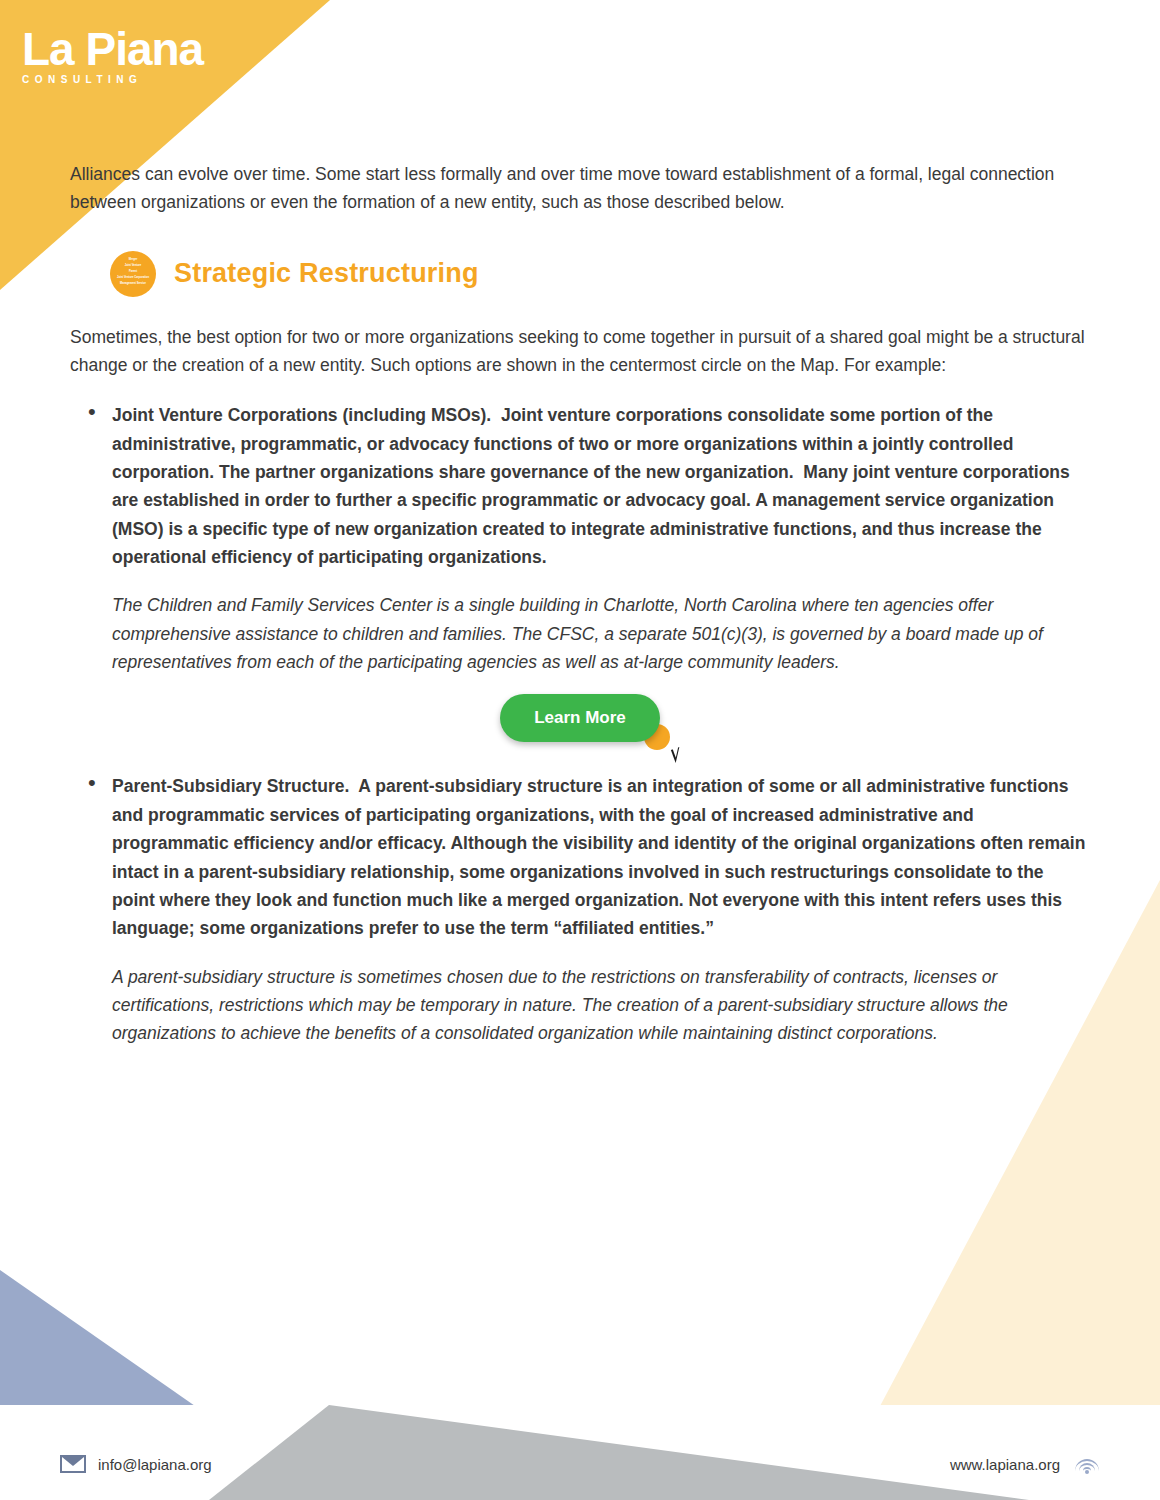La Piana
CONSULTING
Alliances can evolve over time. Some start less formally and over time move toward establishment of a formal, legal connection between organizations or even the formation of a new entity, such as those described below.
Merger Joint Venture Parent Joint Venture Corporation Management Service
Strategic Restructuring
Sometimes, the best option for two or more organizations seeking to come together in pursuit of a shared goal might be a structural change or the creation of a new entity. Such options are shown in the centermost circle on the Map. For example:
Joint Venture Corporations (including MSOs). Joint venture corporations consolidate some portion of the administrative, programmatic, or advocacy functions of two or more organizations within a jointly controlled corporation. The partner organizations share governance of the new organization. Many joint venture corporations are established in order to further a specific programmatic or advocacy goal. A management service organization (MSO) is a specific type of new organization created to integrate administrative functions, and thus increase the operational efficiency of participating organizations.
The Children and Family Services Center is a single building in Charlotte, North Carolina where ten agencies offer comprehensive assistance to children and families. The CFSC, a separate 501(c)(3), is governed by a board made up of representatives from each of the participating agencies as well as at-large community leaders.
Learn More
Parent-Subsidiary Structure. A parent-subsidiary structure is an integration of some or all administrative functions and programmatic services of participating organizations, with the goal of increased administrative and programmatic efficiency and/or efficacy. Although the visibility and identity of the original organizations often remain intact in a parent-subsidiary relationship, some organizations involved in such restructurings consolidate to the point where they look and function much like a merged organization. Not everyone with this intent refers uses this language; some organizations prefer to use the term “affiliated entities.”
A parent-subsidiary structure is sometimes chosen due to the restrictions on transferability of contracts, licenses or certifications, restrictions which may be temporary in nature. The creation of a parent-subsidiary structure allows the organizations to achieve the benefits of a consolidated organization while maintaining distinct corporations.
info@lapiana.org
www.lapiana.org